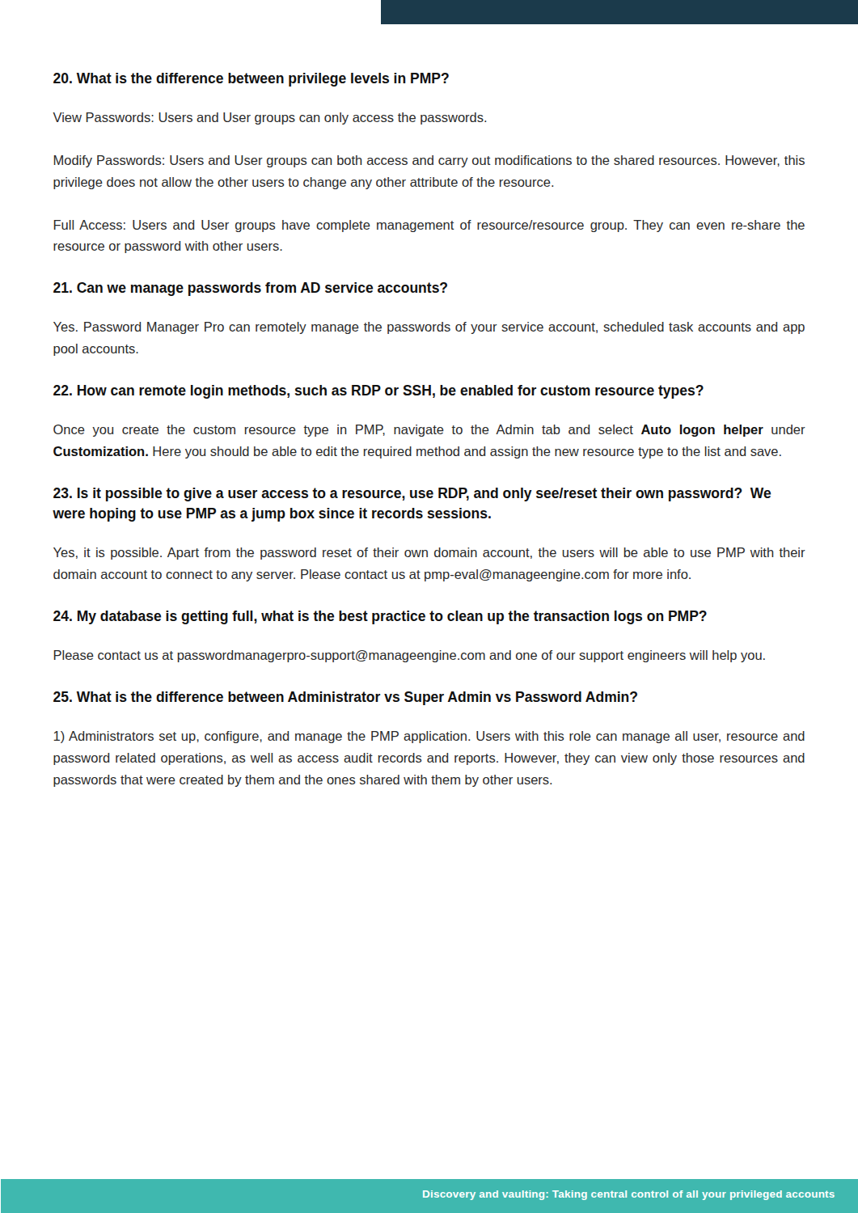20. What is the difference between privilege levels in PMP?
View Passwords: Users and User groups can only access the passwords.
Modify Passwords: Users and User groups can both access and carry out modifications to the shared resources. However, this privilege does not allow the other users to change any other attribute of the resource.
Full Access: Users and User groups have complete management of resource/resource group. They can even re-share the resource or password with other users.
21. Can we manage passwords from AD service accounts?
Yes. Password Manager Pro can remotely manage the passwords of your service account, scheduled task accounts and app pool accounts.
22. How can remote login methods, such as RDP or SSH, be enabled for custom resource types?
Once you create the custom resource type in PMP, navigate to the Admin tab and select Auto logon helper under Customization. Here you should be able to edit the required method and assign the new resource type to the list and save.
23. Is it possible to give a user access to a resource, use RDP, and only see/reset their own password? We were hoping to use PMP as a jump box since it records sessions.
Yes, it is possible. Apart from the password reset of their own domain account, the users will be able to use PMP with their domain account to connect to any server. Please contact us at pmp-eval@manageengine.com for more info.
24. My database is getting full, what is the best practice to clean up the transaction logs on PMP?
Please contact us at passwordmanagerpro-support@manageengine.com and one of our support engineers will help you.
25. What is the difference between Administrator vs Super Admin vs Password Admin?
1) Administrators set up, configure, and manage the PMP application. Users with this role can manage all user, resource and password related operations, as well as access audit records and reports. However, they can view only those resources and passwords that were created by them and the ones shared with them by other users.
Discovery and vaulting: Taking central control of all your privileged accounts